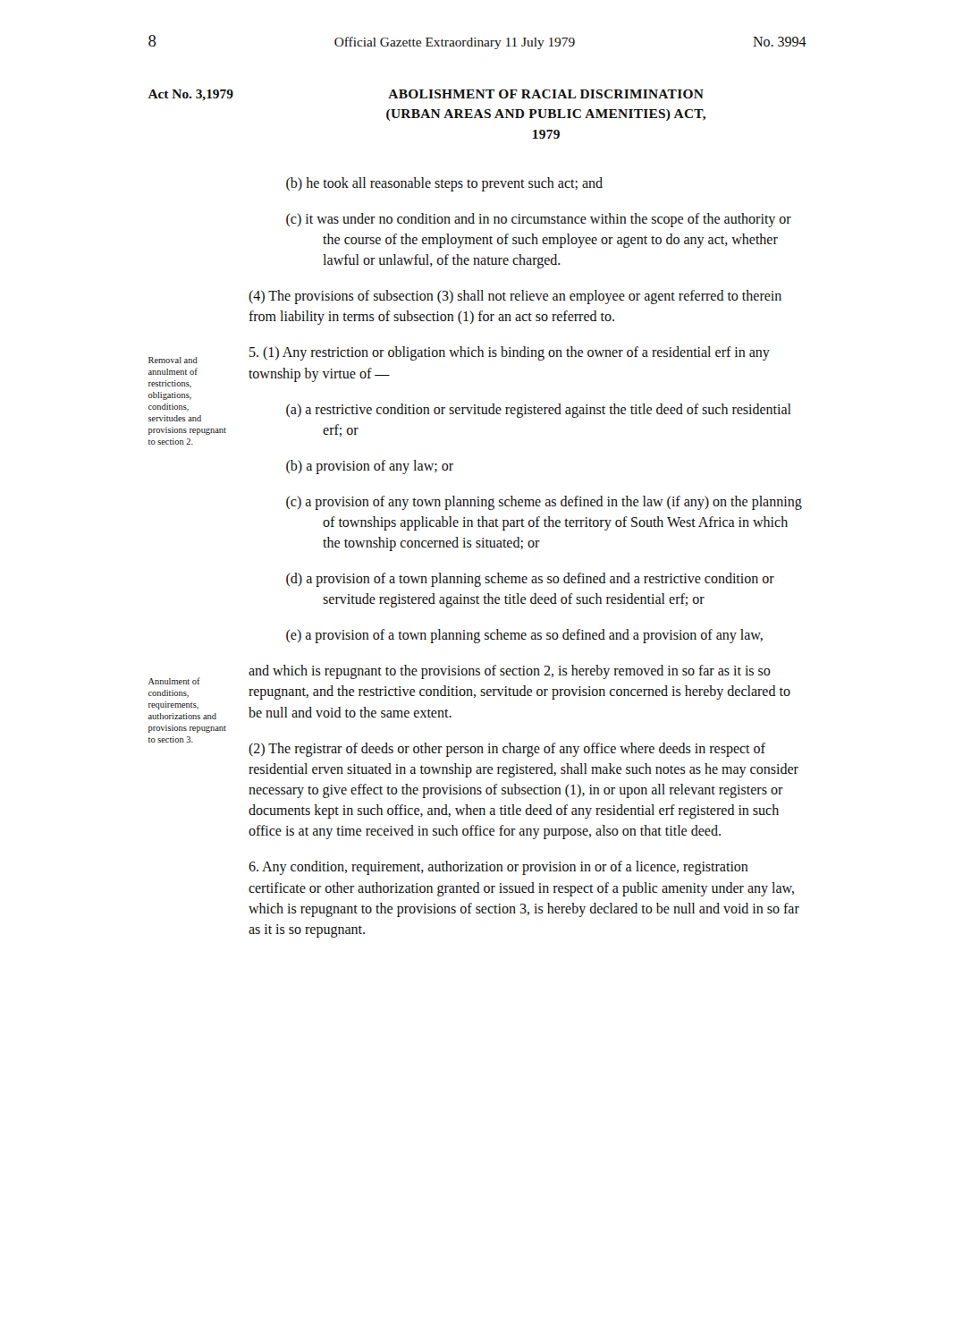8
Official Gazette Extraordinary 11 July 1979
No. 3994
Act No. 3,1979
ABOLISHMENT OF RACIAL DISCRIMINATION
(URBAN AREAS AND PUBLIC AMENITIES) ACT,
1979
Removal and annulment of restrictions, obligations, conditions, servitudes and provisions repugnant to section 2.
Annulment of conditions, requirements, authorizations and provisions repugnant to section 3.
(b) he took all reasonable steps to prevent such act; and
(c) it was under no condition and in no circumstance within the scope of the authority or the course of the employment of such employee or agent to do any act, whether lawful or unlawful, of the nature charged.
(4) The provisions of subsection (3) shall not relieve an employee or agent referred to therein from liability in terms of subsection (1) for an act so referred to.
5. (1) Any restriction or obligation which is binding on the owner of a residential erf in any township by virtue of —
(a) a restrictive condition or servitude registered against the title deed of such residential erf; or
(b) a provision of any law; or
(c) a provision of any town planning scheme as defined in the law (if any) on the planning of townships applicable in that part of the territory of South West Africa in which the township concerned is situated; or
(d) a provision of a town planning scheme as so defined and a restrictive condition or servitude registered against the title deed of such residential erf; or
(e) a provision of a town planning scheme as so defined and a provision of any law,
and which is repugnant to the provisions of section 2, is hereby removed in so far as it is so repugnant, and the restrictive condition, servitude or provision concerned is hereby declared to be null and void to the same extent.
(2) The registrar of deeds or other person in charge of any office where deeds in respect of residential erven situated in a township are registered, shall make such notes as he may consider necessary to give effect to the provisions of subsection (1), in or upon all relevant registers or documents kept in such office, and, when a title deed of any residential erf registered in such office is at any time received in such office for any purpose, also on that title deed.
6. Any condition, requirement, authorization or provision in or of a licence, registration certificate or other authorization granted or issued in respect of a public amenity under any law, which is repugnant to the provisions of section 3, is hereby declared to be null and void in so far as it is so repugnant.